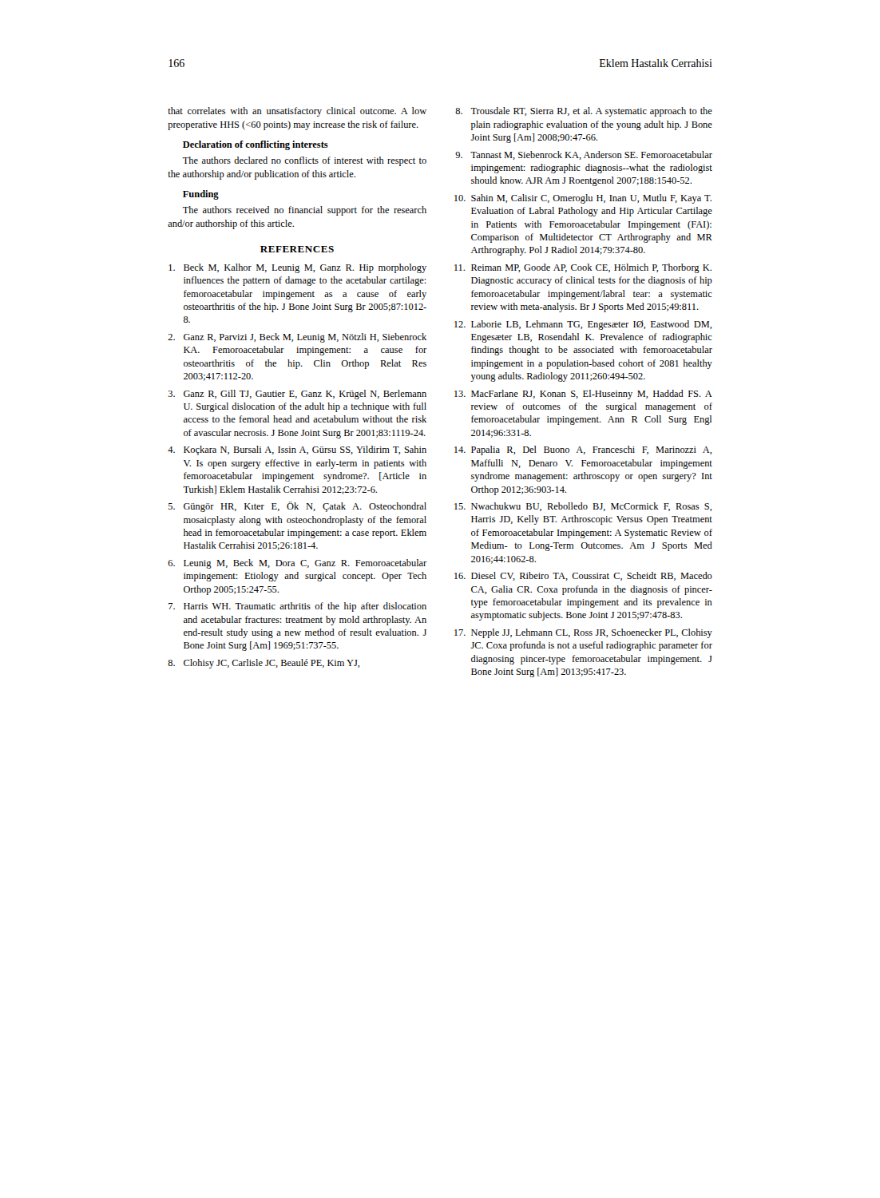166 Eklem Hastalık Cerrahisi
that correlates with an unsatisfactory clinical outcome. A low preoperative HHS (<60 points) may increase the risk of failure.
Declaration of conflicting interests
The authors declared no conflicts of interest with respect to the authorship and/or publication of this article.
Funding
The authors received no financial support for the research and/or authorship of this article.
REFERENCES
Beck M, Kalhor M, Leunig M, Ganz R. Hip morphology influences the pattern of damage to the acetabular cartilage: femoroacetabular impingement as a cause of early osteoarthritis of the hip. J Bone Joint Surg Br 2005;87:1012-8.
Ganz R, Parvizi J, Beck M, Leunig M, Nötzli H, Siebenrock KA. Femoroacetabular impingement: a cause for osteoarthritis of the hip. Clin Orthop Relat Res 2003;417:112-20.
Ganz R, Gill TJ, Gautier E, Ganz K, Krügel N, Berlemann U. Surgical dislocation of the adult hip a technique with full access to the femoral head and acetabulum without the risk of avascular necrosis. J Bone Joint Surg Br 2001;83:1119-24.
Koçkara N, Bursali A, Issin A, Gürsu SS, Yildirim T, Sahin V. Is open surgery effective in early-term in patients with femoroacetabular impingement syndrome?. [Article in Turkish] Eklem Hastalik Cerrahisi 2012;23:72-6.
Güngör HR, Kıter E, Ök N, Çatak A. Osteochondral mosaicplasty along with osteochondroplasty of the femoral head in femoroacetabular impingement: a case report. Eklem Hastalik Cerrahisi 2015;26:181-4.
Leunig M, Beck M, Dora C, Ganz R. Femoroacetabular impingement: Etiology and surgical concept. Oper Tech Orthop 2005;15:247-55.
Harris WH. Traumatic arthritis of the hip after dislocation and acetabular fractures: treatment by mold arthroplasty. An end-result study using a new method of result evaluation. J Bone Joint Surg [Am] 1969;51:737-55.
Clohisy JC, Carlisle JC, Beaulé PE, Kim YJ,
Trousdale RT, Sierra RJ, et al. A systematic approach to the plain radiographic evaluation of the young adult hip. J Bone Joint Surg [Am] 2008;90:47-66.
Tannast M, Siebenrock KA, Anderson SE. Femoroacetabular impingement: radiographic diagnosis--what the radiologist should know. AJR Am J Roentgenol 2007;188:1540-52.
Sahin M, Calisir C, Omeroglu H, Inan U, Mutlu F, Kaya T. Evaluation of Labral Pathology and Hip Articular Cartilage in Patients with Femoroacetabular Impingement (FAI): Comparison of Multidetector CT Arthrography and MR Arthrography. Pol J Radiol 2014;79:374-80.
Reiman MP, Goode AP, Cook CE, Hölmich P, Thorborg K. Diagnostic accuracy of clinical tests for the diagnosis of hip femoroacetabular impingement/labral tear: a systematic review with meta-analysis. Br J Sports Med 2015;49:811.
Laborie LB, Lehmann TG, Engesæter IØ, Eastwood DM, Engesæter LB, Rosendahl K. Prevalence of radiographic findings thought to be associated with femoroacetabular impingement in a population-based cohort of 2081 healthy young adults. Radiology 2011;260:494-502.
MacFarlane RJ, Konan S, El-Huseinny M, Haddad FS. A review of outcomes of the surgical management of femoroacetabular impingement. Ann R Coll Surg Engl 2014;96:331-8.
Papalia R, Del Buono A, Franceschi F, Marinozzi A, Maffulli N, Denaro V. Femoroacetabular impingement syndrome management: arthroscopy or open surgery? Int Orthop 2012;36:903-14.
Nwachukwu BU, Rebolledo BJ, McCormick F, Rosas S, Harris JD, Kelly BT. Arthroscopic Versus Open Treatment of Femoroacetabular Impingement: A Systematic Review of Medium- to Long-Term Outcomes. Am J Sports Med 2016;44:1062-8.
Diesel CV, Ribeiro TA, Coussirat C, Scheidt RB, Macedo CA, Galia CR. Coxa profunda in the diagnosis of pincer-type femoroacetabular impingement and its prevalence in asymptomatic subjects. Bone Joint J 2015;97:478-83.
Nepple JJ, Lehmann CL, Ross JR, Schoenecker PL, Clohisy JC. Coxa profunda is not a useful radiographic parameter for diagnosing pincer-type femoroacetabular impingement. J Bone Joint Surg [Am] 2013;95:417-23.